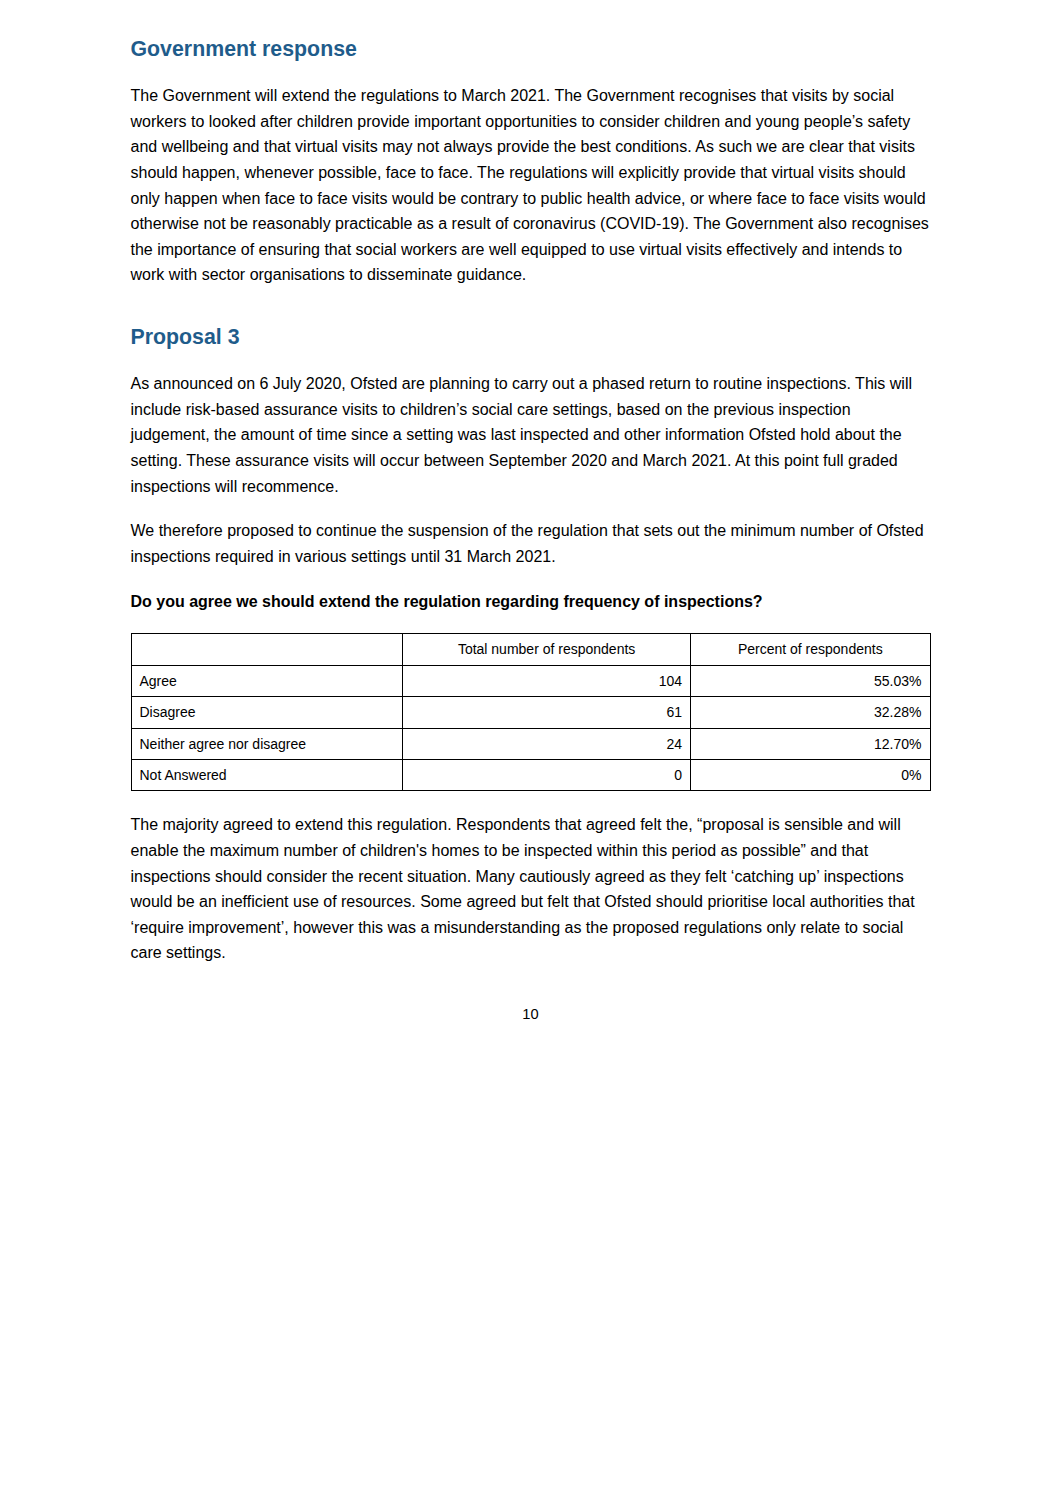Government response
The Government will extend the regulations to March 2021. The Government recognises that visits by social workers to looked after children provide important opportunities to consider children and young people’s safety and wellbeing and that virtual visits may not always provide the best conditions. As such we are clear that visits should happen, whenever possible, face to face. The regulations will explicitly provide that virtual visits should only happen when face to face visits would be contrary to public health advice, or where face to face visits would otherwise not be reasonably practicable as a result of coronavirus (COVID-19). The Government also recognises the importance of ensuring that social workers are well equipped to use virtual visits effectively and intends to work with sector organisations to disseminate guidance.
Proposal 3
As announced on 6 July 2020, Ofsted are planning to carry out a phased return to routine inspections. This will include risk-based assurance visits to children’s social care settings, based on the previous inspection judgement, the amount of time since a setting was last inspected and other information Ofsted hold about the setting. These assurance visits will occur between September 2020 and March 2021. At this point full graded inspections will recommence.
We therefore proposed to continue the suspension of the regulation that sets out the minimum number of Ofsted inspections required in various settings until 31 March 2021.
Do you agree we should extend the regulation regarding frequency of inspections?
| | Total number of respondents | Percent of respondents |
| --- | --- | --- |
| Agree | 104 | 55.03% |
| Disagree | 61 | 32.28% |
| Neither agree nor disagree | 24 | 12.70% |
| Not Answered | 0 | 0% |
The majority agreed to extend this regulation. Respondents that agreed felt the, “proposal is sensible and will enable the maximum number of children's homes to be inspected within this period as possible” and that inspections should consider the recent situation. Many cautiously agreed as they felt ‘catching up’ inspections would be an inefficient use of resources. Some agreed but felt that Ofsted should prioritise local authorities that ‘require improvement’, however this was a misunderstanding as the proposed regulations only relate to social care settings.
10